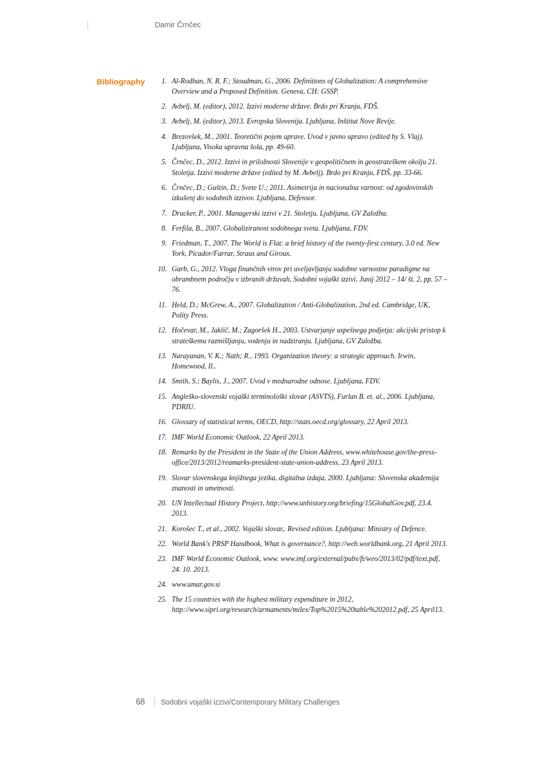Damir Črnčec
Bibliography
Al-Rodhan, N. R. F.; Stoudman, G., 2006. Definitions of Globalization: A comprehensive Overview and a Proposed Definition. Geneva, CH: GSSP.
Avbelj, M. (editor), 2012. Izzivi moderne države. Brdo pri Kranju, FDŠ.
Avbelj, M. (editor), 2013. Evropska Slovenija. Ljubljana, Inštitut Nove Revije.
Brezovšek, M., 2001. Teoretični pojem uprave. Uvod v javno upravo (edited by S. Vlaj). Ljubljana, Visoka upravna šola, pp. 49-60.
Črnčec, D., 2012. Izzivi in priložnosti Slovenije v geopolitičnem in geostrateškem okolju 21. Stoletja. Izzivi moderne države (edited by M. Avbelj). Brdo pri Kranju, FDŠ, pp. 33-66.
Črnčec, D.; Guštin, D.; Svete U.; 2011. Asimetrija in nacionalna varnost: od zgodovinskih izkušenj do sodobnih izzivov. Ljubljana, Defensor.
Drucker, P., 2001. Managerski izzivi v 21. Stoletju. Ljubljana, GV Založba.
Ferfila, B., 2007. Globaliziranost sodobnega sveta. Ljubljana, FDV.
Friedman, T., 2007. The World is Flat: a brief history of the twenty-first century, 3.0 ed. New York, Picador/Farrar, Straus and Giroux.
Garb, G., 2012. Vloga finančnih virov pri uveljavljanju sodobne varnostne paradigme na obrambnem področju v izbranih državah, Sodobni vojaški izzivi, Junij 2012 – 14/ št. 2, pp. 57 – 76.
Held, D.; McGrew, A., 2007. Globalization / Anti-Globalization, 2nd ed. Cambridge, UK, Polity Press.
Hočevar, M., Jaklič, M.; Zagoršek H., 2003. Ustvarjanje uspešnega podjetja: akcijski pristop k strateškemu razmišljanju, vodenju in nadziranju. Ljubljana, GV Založba.
Narayanan, V. K.; Nath; R., 1993. Organization theory: a strategic approach. Irwin, Homewood, Il..
Smith, S.; Baylis, J., 2007. Uvod v mednarodne odnose. Ljubljana, FDV.
Angleško-slovenski vojaški terminološki slovar (ASVTS), Furlan B. et. al., 2006. Ljubljana, PDRIU.
Glossary of statistical terms, OECD, http://stats.oecd.org/glossary, 22 April 2013.
IMF World Economic Outlook, 22 April 2013.
Remarks by the President in the State of the Union Address, www.whitehouse.gov/the-press-office/2013/2012/reamarks-president-state-union-address, 23 April 2013.
Slovar slovenskega knjižnega jezika, digitalna izdaja, 2000. Ljubljana: Slovenska akademija znanosti in umetnosti.
UN Intellectual History Project, http://www.unhistory.org/briefing/15GlobalGov.pdf, 23.4. 2013.
Korošec T., et al., 2002. Vojaški slovar,. Revised edition. Ljubljana: Ministry of Defence.
World Bank's PRSP Handbook, What is governance?, http://web.worldbank.org, 21 April 2013.
IMF World Economic Outlook, www. www.imf.org/external/pubs/ft/weo/2013/02/pdf/text.pdf, 24. 10. 2013.
www.umar.gov.si
The 15 countries with the highest military expenditure in 2012, http://www.sipri.org/research/armaments/milex/Top%2015%20table%202012.pdf, 25 April13.
68
Sodobni vojaški izzivi/Contemporary Military Challenges